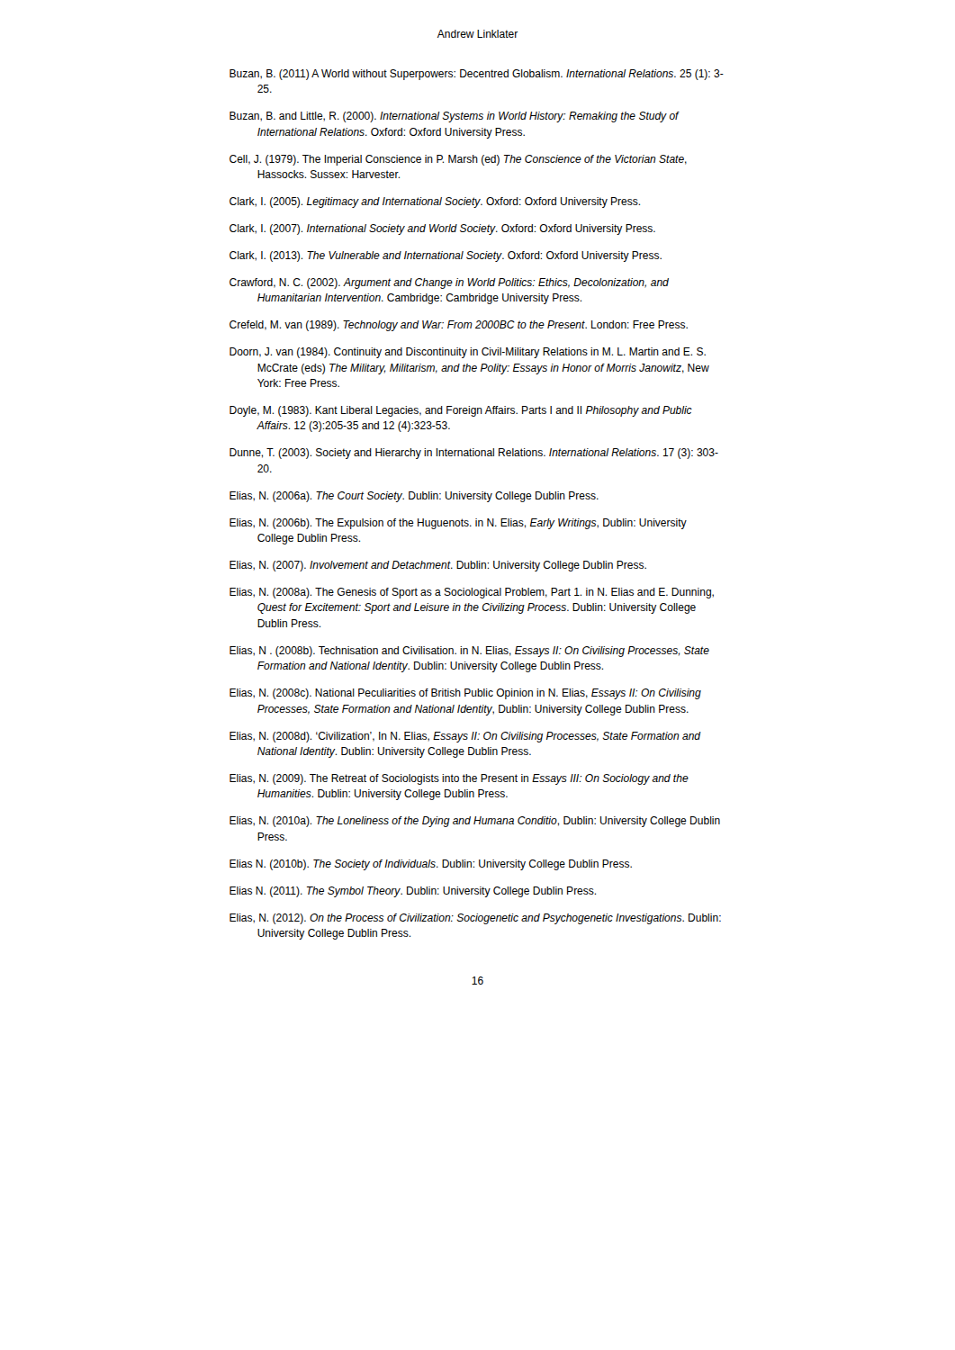Andrew Linklater
Buzan, B. (2011) A World without Superpowers: Decentred Globalism. International Relations. 25 (1): 3-25.
Buzan, B. and Little, R. (2000). International Systems in World History: Remaking the Study of International Relations. Oxford: Oxford University Press.
Cell, J. (1979). The Imperial Conscience in P. Marsh (ed) The Conscience of the Victorian State, Hassocks. Sussex: Harvester.
Clark, I. (2005). Legitimacy and International Society. Oxford: Oxford University Press.
Clark, I. (2007). International Society and World Society. Oxford: Oxford University Press.
Clark, I. (2013). The Vulnerable and International Society. Oxford: Oxford University Press.
Crawford, N. C. (2002). Argument and Change in World Politics: Ethics, Decolonization, and Humanitarian Intervention. Cambridge: Cambridge University Press.
Crefeld, M. van (1989). Technology and War: From 2000BC to the Present. London: Free Press.
Doorn, J. van (1984). Continuity and Discontinuity in Civil-Military Relations in M. L. Martin and E. S. McCrate (eds) The Military, Militarism, and the Polity: Essays in Honor of Morris Janowitz, New York: Free Press.
Doyle, M. (1983). Kant Liberal Legacies, and Foreign Affairs. Parts I and II Philosophy and Public Affairs. 12 (3):205-35 and 12 (4):323-53.
Dunne, T. (2003). Society and Hierarchy in International Relations. International Relations. 17 (3): 303-20.
Elias, N. (2006a). The Court Society. Dublin: University College Dublin Press.
Elias, N. (2006b). The Expulsion of the Huguenots. in N. Elias, Early Writings, Dublin: University College Dublin Press.
Elias, N. (2007). Involvement and Detachment. Dublin: University College Dublin Press.
Elias, N. (2008a). The Genesis of Sport as a Sociological Problem, Part 1. in N. Elias and E. Dunning, Quest for Excitement: Sport and Leisure in the Civilizing Process. Dublin: University College Dublin Press.
Elias, N . (2008b). Technisation and Civilisation. in N. Elias, Essays II: On Civilising Processes, State Formation and National Identity. Dublin: University College Dublin Press.
Elias, N. (2008c). National Peculiarities of British Public Opinion in N. Elias, Essays II: On Civilising Processes, State Formation and National Identity, Dublin: University College Dublin Press.
Elias, N. (2008d). ‘Civilization’, In N. Elias, Essays II: On Civilising Processes, State Formation and National Identity. Dublin: University College Dublin Press.
Elias, N. (2009). The Retreat of Sociologists into the Present in Essays III: On Sociology and the Humanities. Dublin: University College Dublin Press.
Elias, N. (2010a). The Loneliness of the Dying and Humana Conditio, Dublin: University College Dublin Press.
Elias N. (2010b). The Society of Individuals. Dublin: University College Dublin Press.
Elias N. (2011). The Symbol Theory. Dublin: University College Dublin Press.
Elias, N. (2012). On the Process of Civilization: Sociogenetic and Psychogenetic Investigations. Dublin: University College Dublin Press.
16